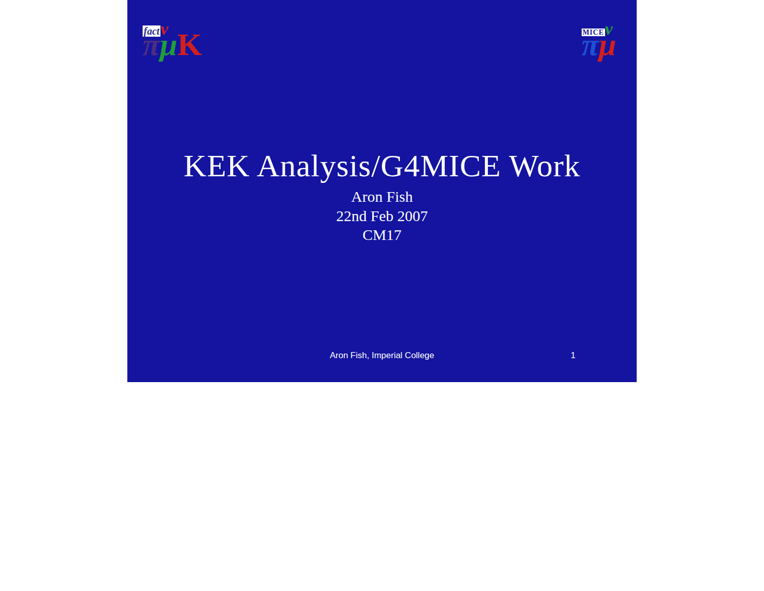fact ν
πμK
MICE ν
πμ
KEK Analysis/G4MICE Work
Aron Fish
22nd Feb 2007
CM17
Aron Fish, Imperial College
1